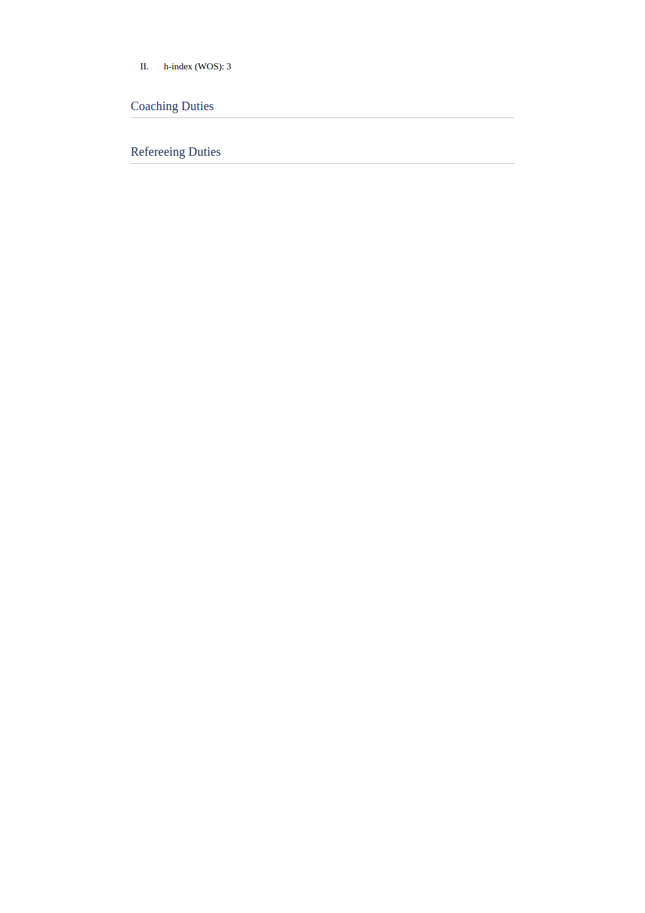h-index (WOS): 3
Coaching Duties
Refereeing Duties